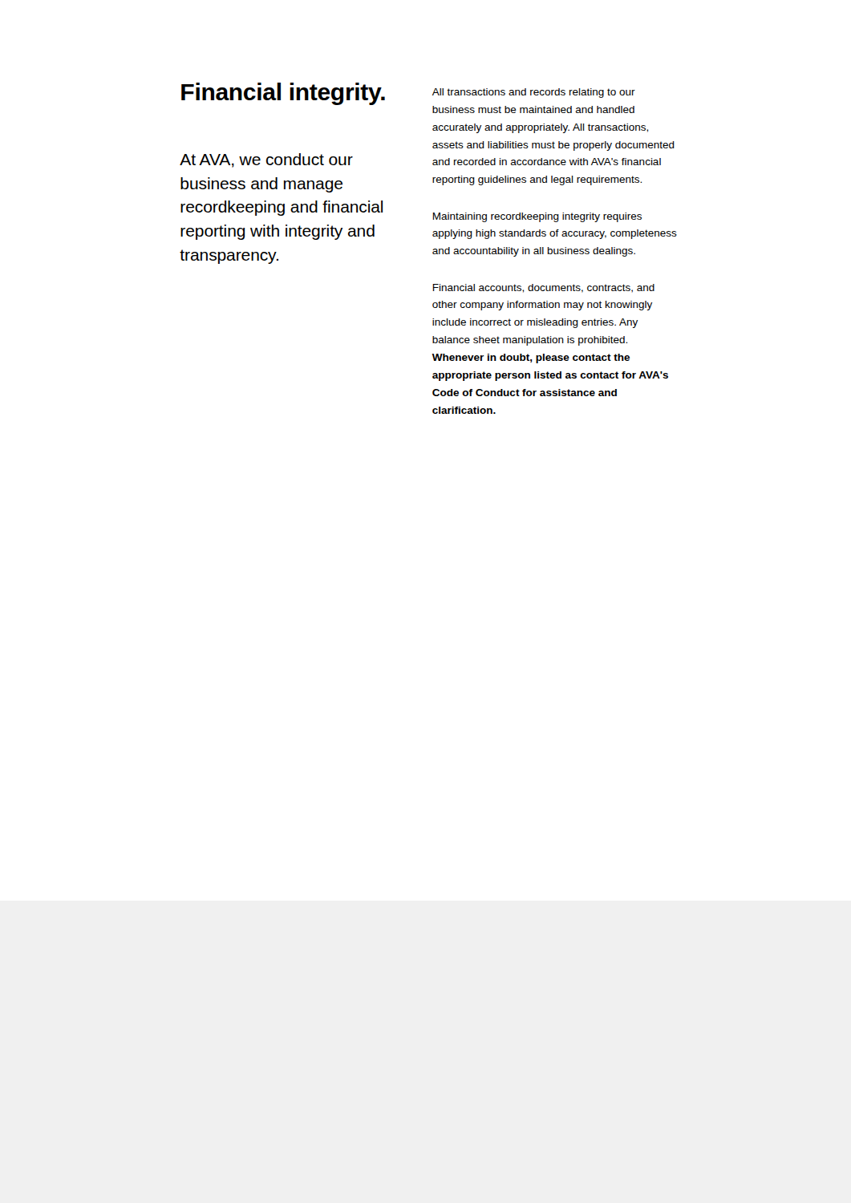Financial integrity.
At AVA, we conduct our business and manage recordkeeping and financial reporting with integrity and transparency.
All transactions and records relating to our business must be maintained and handled accurately and appropriately. All transactions, assets and liabilities must be properly documented and recorded in accordance with AVA's financial reporting guidelines and legal requirements.
Maintaining recordkeeping integrity requires applying high standards of accuracy, completeness and accountability in all business dealings.
Financial accounts, documents, contracts, and other company information may not knowingly include incorrect or misleading entries. Any balance sheet manipulation is prohibited.
Whenever in doubt, please contact the appropriate person listed as contact for AVA's Code of Conduct for assistance and clarification.